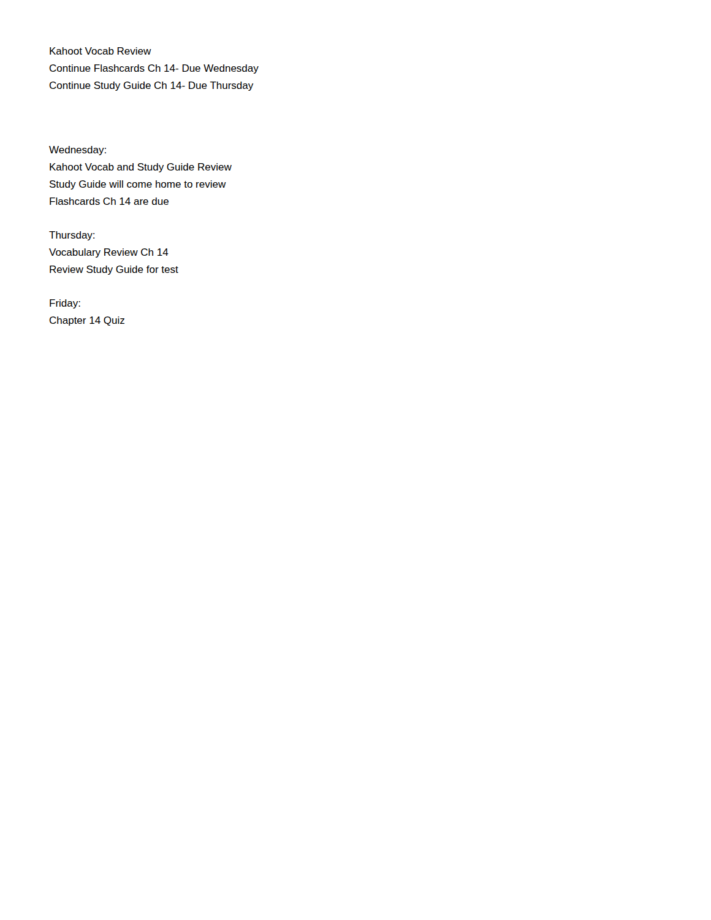Kahoot Vocab Review
Continue Flashcards Ch 14- Due Wednesday
Continue Study Guide Ch 14- Due Thursday
Wednesday:
Kahoot Vocab and Study Guide Review
Study Guide will come home to review
Flashcards Ch 14 are due
Thursday:
Vocabulary Review Ch 14
Review Study Guide for test
Friday:
Chapter 14 Quiz